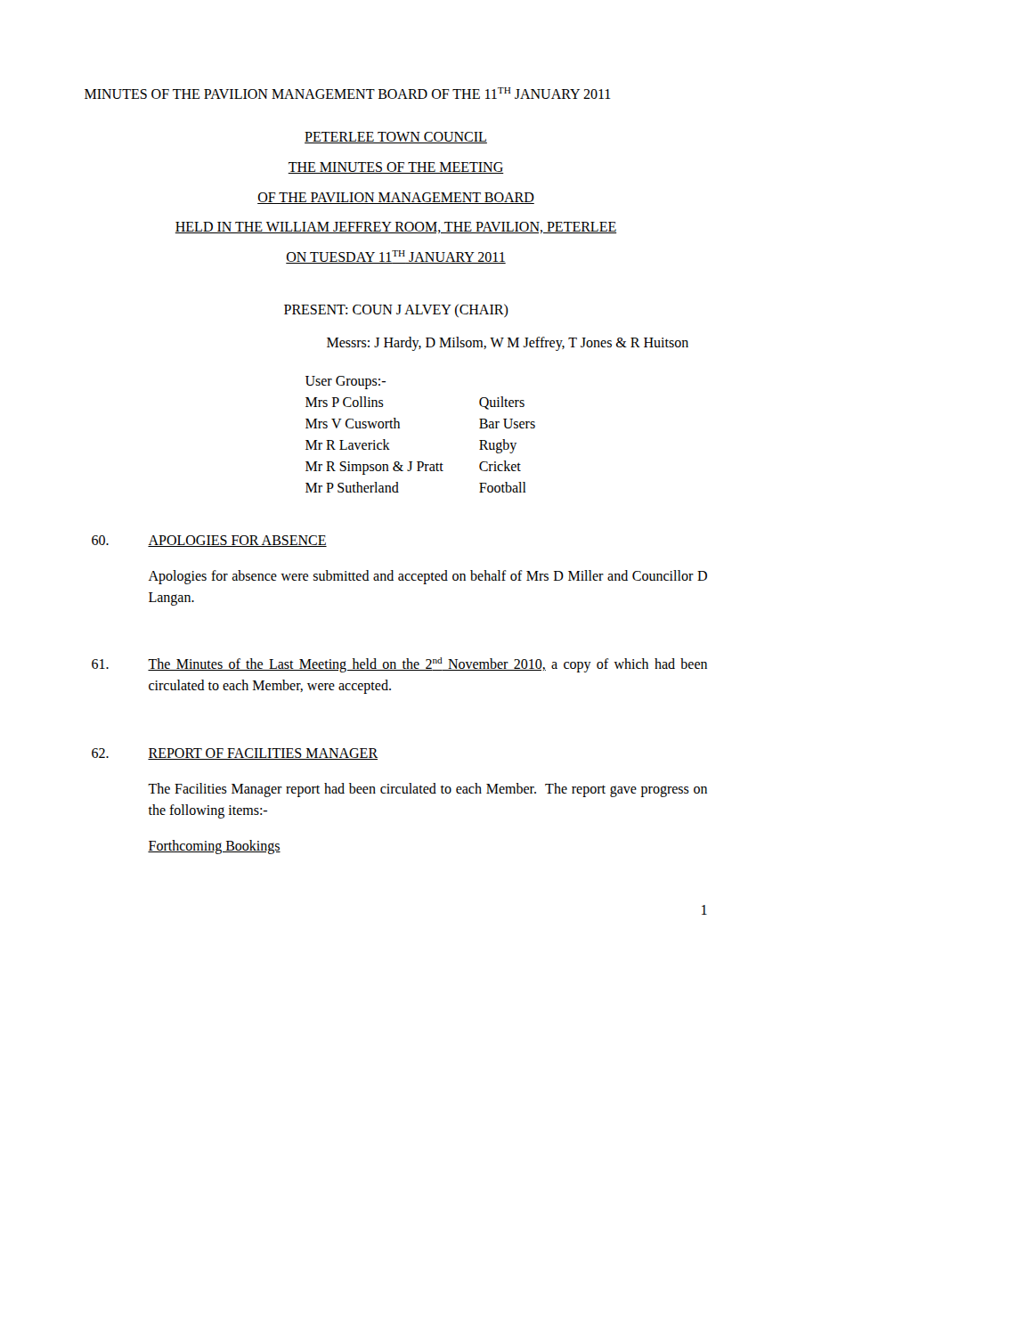Minutes of the Pavilion Management Board of the 11th January 2011
Peterlee Town Council
The Minutes of the Meeting
of the Pavilion Management Board
Held in the William Jeffrey Room, The Pavilion, Peterlee
on Tuesday 11th January 2011
Present: Coun J Alvey (Chair)
Messrs: J Hardy, D Milsom, W M Jeffrey, T Jones & R Huitson
User Groups:-
| Mrs P Collins | Quilters |
| Mrs V Cusworth | Bar Users |
| Mr R Laverick | Rugby |
| Mr R Simpson & J Pratt | Cricket |
| Mr P Sutherland | Football |
60.
Apologies for Absence
Apologies for absence were submitted and accepted on behalf of Mrs D Miller and Councillor D Langan.
61.
The Minutes of the Last Meeting held on the 2nd November 2010, a copy of which had been circulated to each Member, were accepted.
62.
Report of Facilities Manager
The Facilities Manager report had been circulated to each Member. The report gave progress on the following items:-
Forthcoming Bookings
1